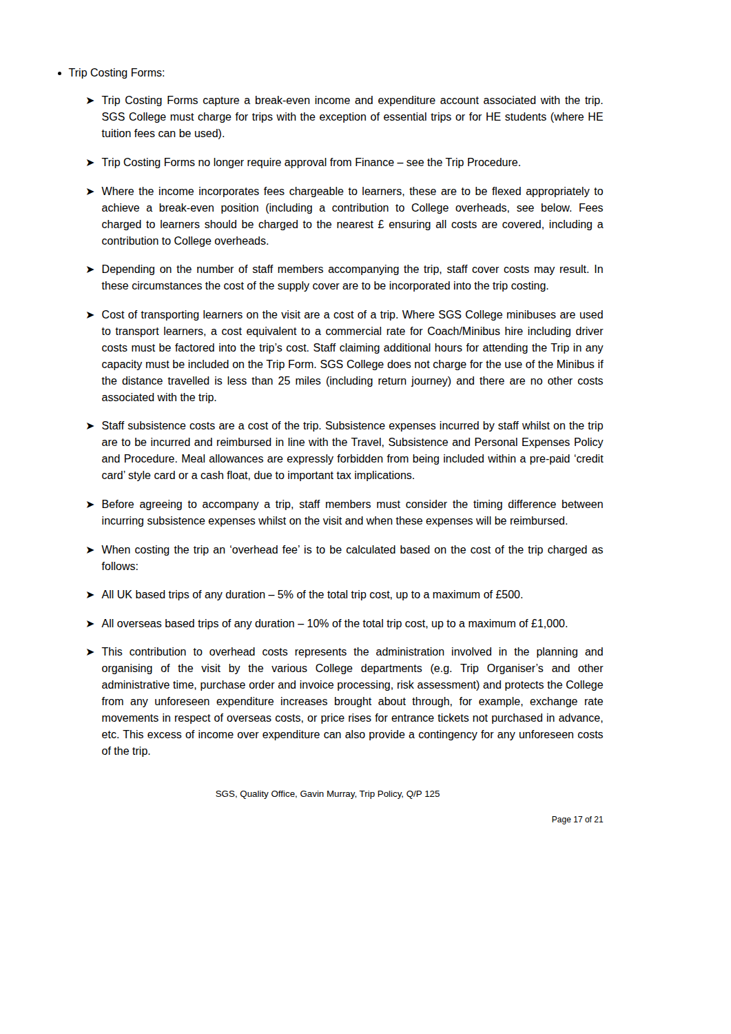Trip Costing Forms:
Trip Costing Forms capture a break-even income and expenditure account associated with the trip. SGS College must charge for trips with the exception of essential trips or for HE students (where HE tuition fees can be used).
Trip Costing Forms no longer require approval from Finance – see the Trip Procedure.
Where the income incorporates fees chargeable to learners, these are to be flexed appropriately to achieve a break-even position (including a contribution to College overheads, see below. Fees charged to learners should be charged to the nearest £ ensuring all costs are covered, including a contribution to College overheads.
Depending on the number of staff members accompanying the trip, staff cover costs may result. In these circumstances the cost of the supply cover are to be incorporated into the trip costing.
Cost of transporting learners on the visit are a cost of a trip. Where SGS College minibuses are used to transport learners, a cost equivalent to a commercial rate for Coach/Minibus hire including driver costs must be factored into the trip’s cost. Staff claiming additional hours for attending the Trip in any capacity must be included on the Trip Form. SGS College does not charge for the use of the Minibus if the distance travelled is less than 25 miles (including return journey) and there are no other costs associated with the trip.
Staff subsistence costs are a cost of the trip. Subsistence expenses incurred by staff whilst on the trip are to be incurred and reimbursed in line with the Travel, Subsistence and Personal Expenses Policy and Procedure. Meal allowances are expressly forbidden from being included within a pre-paid ‘credit card’ style card or a cash float, due to important tax implications.
Before agreeing to accompany a trip, staff members must consider the timing difference between incurring subsistence expenses whilst on the visit and when these expenses will be reimbursed.
When costing the trip an ‘overhead fee’ is to be calculated based on the cost of the trip charged as follows:
All UK based trips of any duration – 5% of the total trip cost, up to a maximum of £500.
All overseas based trips of any duration – 10% of the total trip cost, up to a maximum of £1,000.
This contribution to overhead costs represents the administration involved in the planning and organising of the visit by the various College departments (e.g. Trip Organiser’s and other administrative time, purchase order and invoice processing, risk assessment) and protects the College from any unforeseen expenditure increases brought about through, for example, exchange rate movements in respect of overseas costs, or price rises for entrance tickets not purchased in advance, etc. This excess of income over expenditure can also provide a contingency for any unforeseen costs of the trip.
SGS, Quality Office, Gavin Murray, Trip Policy, Q/P 125
Page 17 of 21